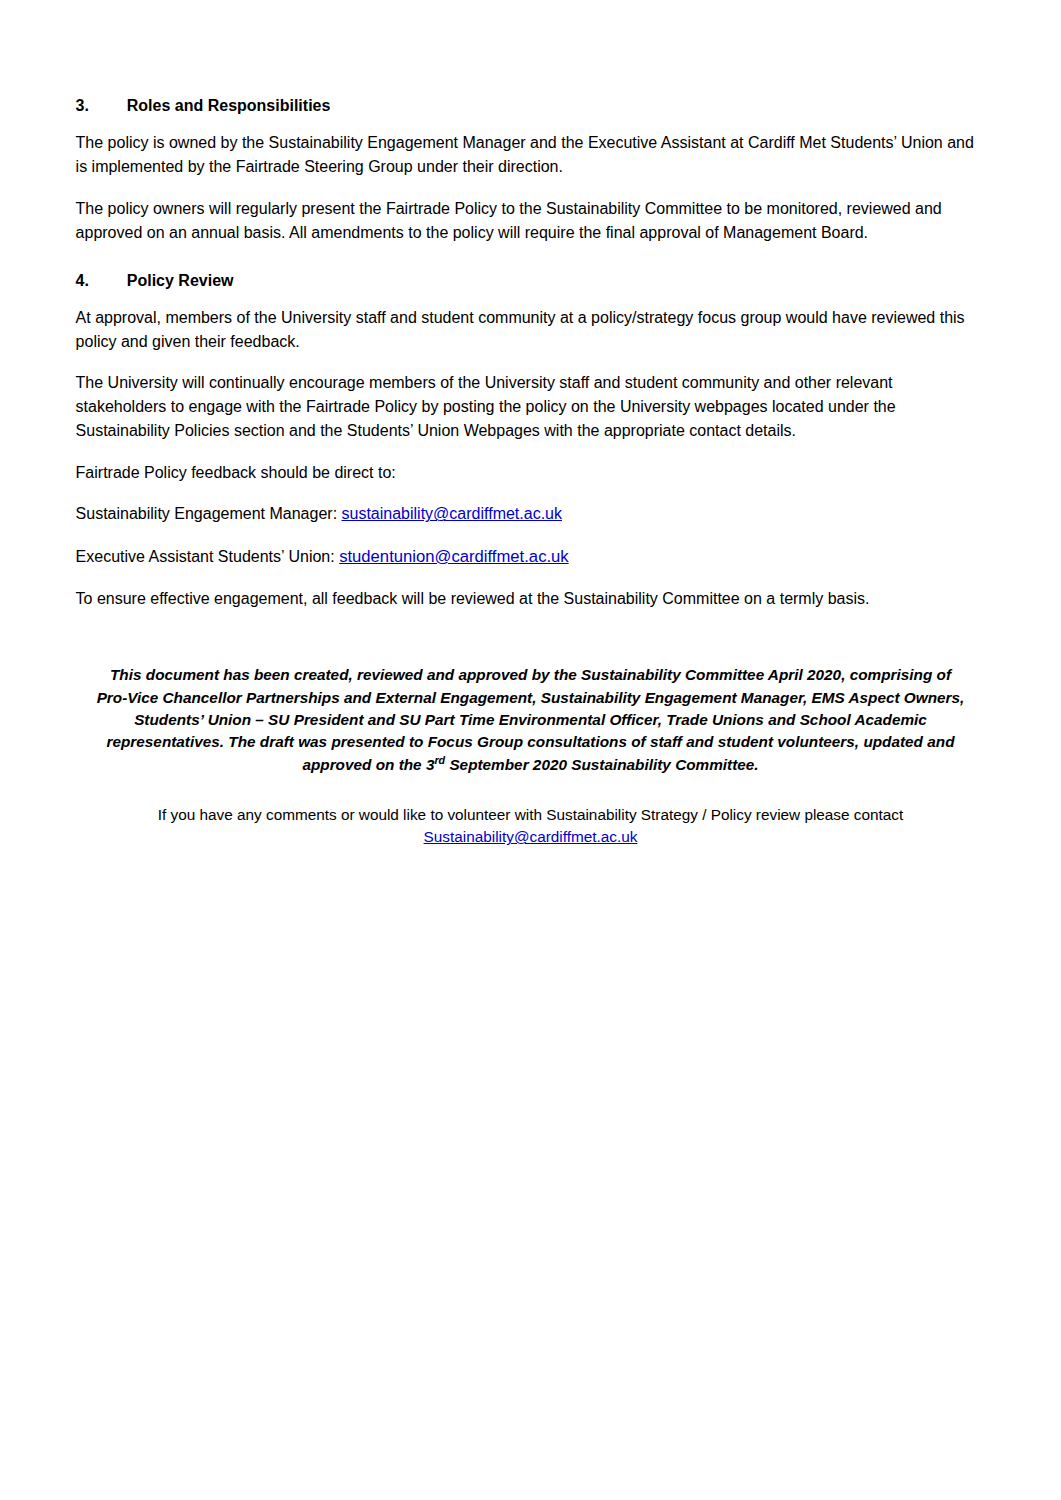3. Roles and Responsibilities
The policy is owned by the Sustainability Engagement Manager and the Executive Assistant at Cardiff Met Students’ Union and is implemented by the Fairtrade Steering Group under their direction.
The policy owners will regularly present the Fairtrade Policy to the Sustainability Committee to be monitored, reviewed and approved on an annual basis. All amendments to the policy will require the final approval of Management Board.
4. Policy Review
At approval, members of the University staff and student community at a policy/strategy focus group would have reviewed this policy and given their feedback.
The University will continually encourage members of the University staff and student community and other relevant stakeholders to engage with the Fairtrade Policy by posting the policy on the University webpages located under the Sustainability Policies section and the Students’ Union Webpages with the appropriate contact details.
Fairtrade Policy feedback should be direct to:
Sustainability Engagement Manager: sustainability@cardiffmet.ac.uk
Executive Assistant Students’ Union: studentunion@cardiffmet.ac.uk
To ensure effective engagement, all feedback will be reviewed at the Sustainability Committee on a termly basis.
This document has been created, reviewed and approved by the Sustainability Committee April 2020, comprising of Pro-Vice Chancellor Partnerships and External Engagement, Sustainability Engagement Manager, EMS Aspect Owners, Students’ Union – SU President and SU Part Time Environmental Officer, Trade Unions and School Academic representatives. The draft was presented to Focus Group consultations of staff and student volunteers, updated and approved on the 3rd September 2020 Sustainability Committee.
If you have any comments or would like to volunteer with Sustainability Strategy / Policy review please contact Sustainability@cardiffmet.ac.uk